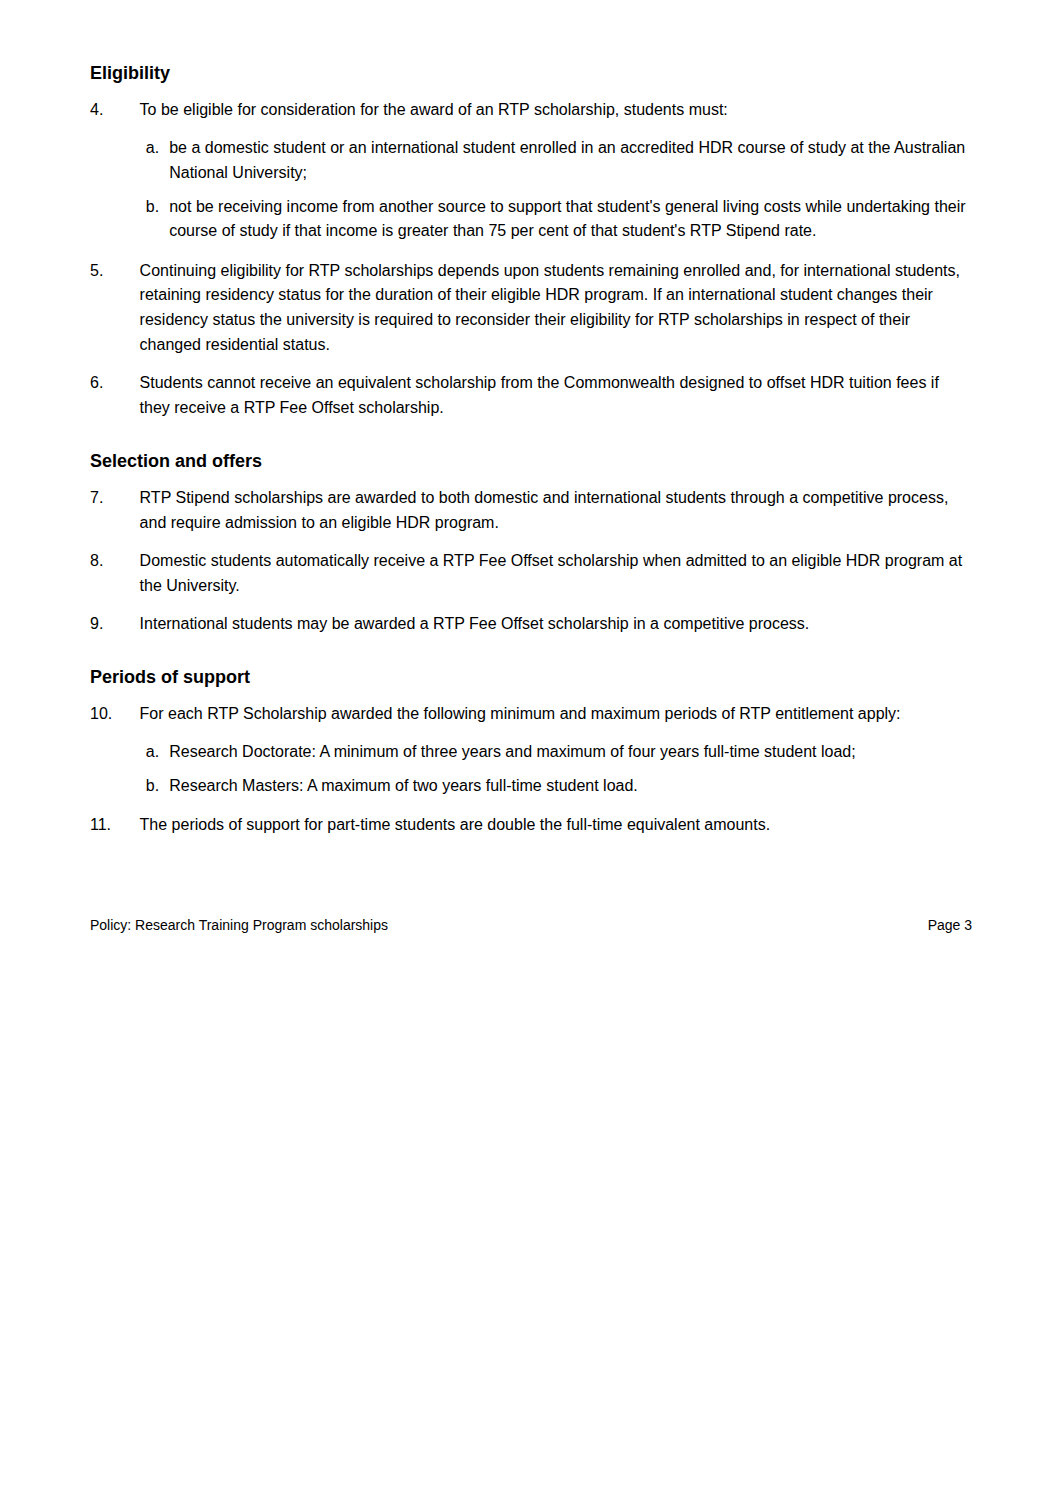Eligibility
4. To be eligible for consideration for the award of an RTP scholarship, students must:
be a domestic student or an international student enrolled in an accredited HDR course of study at the Australian National University;
not be receiving income from another source to support that student's general living costs while undertaking their course of study if that income is greater than 75 per cent of that student's RTP Stipend rate.
5. Continuing eligibility for RTP scholarships depends upon students remaining enrolled and, for international students, retaining residency status for the duration of their eligible HDR program. If an international student changes their residency status the university is required to reconsider their eligibility for RTP scholarships in respect of their changed residential status.
6. Students cannot receive an equivalent scholarship from the Commonwealth designed to offset HDR tuition fees if they receive a RTP Fee Offset scholarship.
Selection and offers
7. RTP Stipend scholarships are awarded to both domestic and international students through a competitive process, and require admission to an eligible HDR program.
8. Domestic students automatically receive a RTP Fee Offset scholarship when admitted to an eligible HDR program at the University.
9. International students may be awarded a RTP Fee Offset scholarship in a competitive process.
Periods of support
10. For each RTP Scholarship awarded the following minimum and maximum periods of RTP entitlement apply:
Research Doctorate: A minimum of three years and maximum of four years full-time student load;
Research Masters: A maximum of two years full-time student load.
11. The periods of support for part-time students are double the full-time equivalent amounts.
Policy: Research Training Program scholarships Page 3